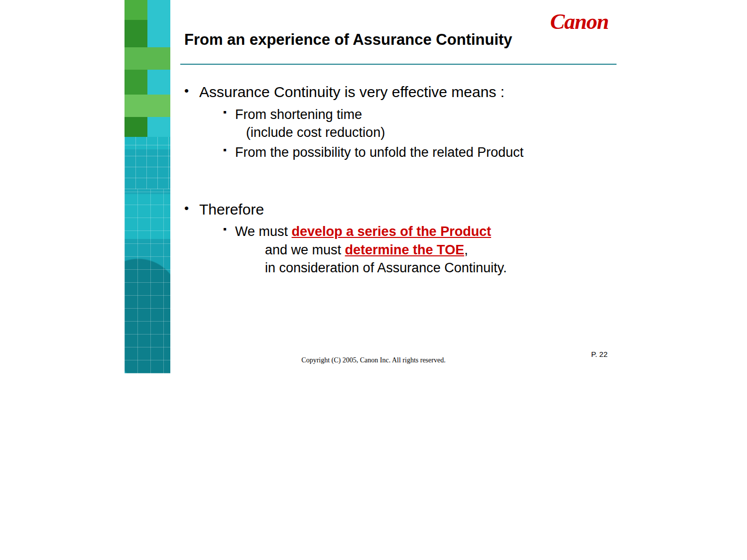Canon
From an experience of Assurance Continuity
Assurance Continuity is very effective means :
From shortening time (include cost reduction)
From the possibility to unfold the related Product
Therefore
We must develop a series of the Product and we must determine the TOE, in consideration of Assurance Continuity.
Copyright (C) 2005, Canon Inc. All rights reserved.
P. 22